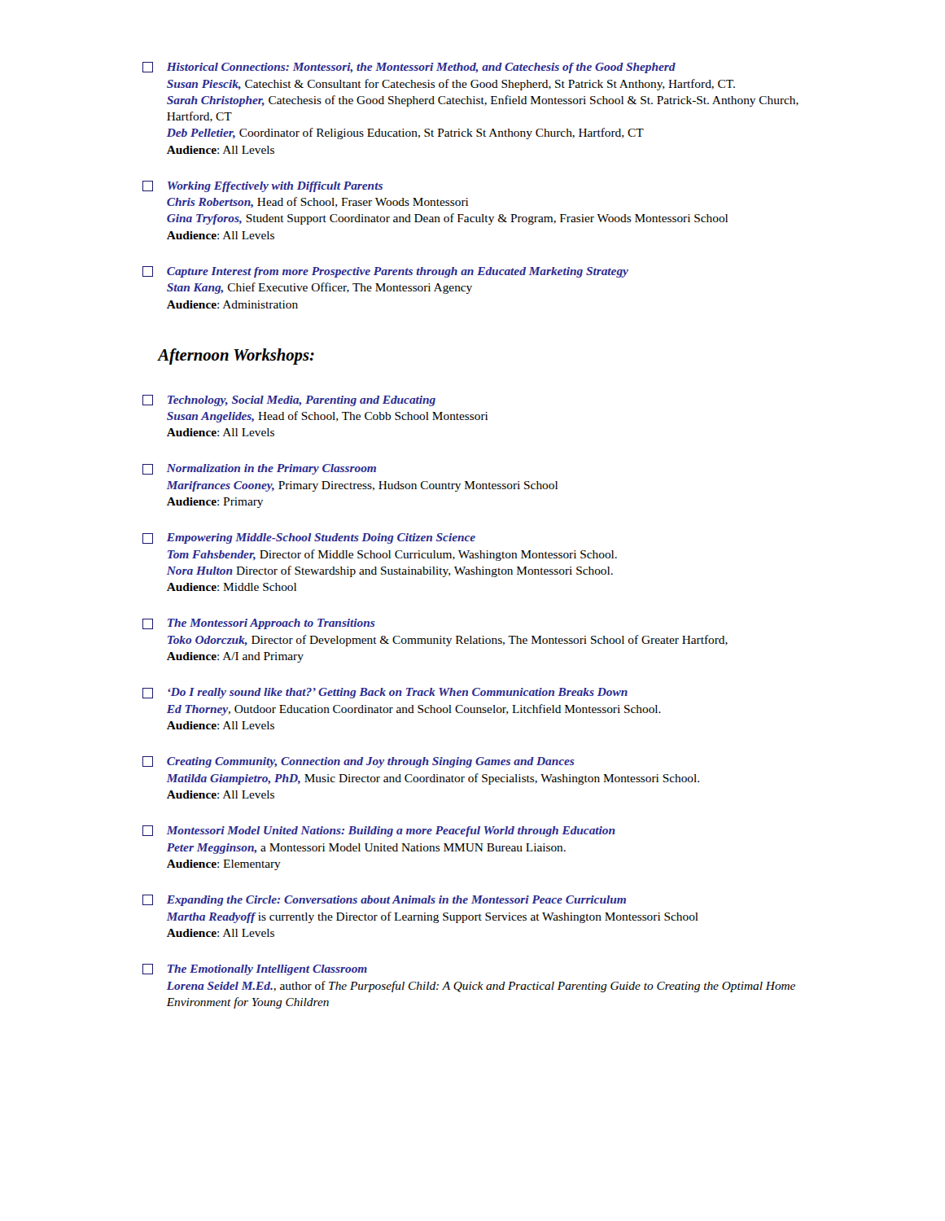Historical Connections: Montessori, the Montessori Method, and Catechesis of the Good Shepherd
Susan Piescik, Catechist & Consultant for Catechesis of the Good Shepherd, St Patrick St Anthony, Hartford, CT.
Sarah Christopher, Catechesis of the Good Shepherd Catechist, Enfield Montessori School & St. Patrick-St. Anthony Church, Hartford, CT
Deb Pelletier, Coordinator of Religious Education, St Patrick St Anthony Church, Hartford, CT
Audience: All Levels
Working Effectively with Difficult Parents
Chris Robertson, Head of School, Fraser Woods Montessori
Gina Tryforos, Student Support Coordinator and Dean of Faculty & Program, Frasier Woods Montessori School
Audience: All Levels
Capture Interest from more Prospective Parents through an Educated Marketing Strategy
Stan Kang, Chief Executive Officer, The Montessori Agency
Audience: Administration
Afternoon Workshops:
Technology, Social Media, Parenting and Educating
Susan Angelides, Head of School, The Cobb School Montessori
Audience: All Levels
Normalization in the Primary Classroom
Marifrances Cooney, Primary Directress, Hudson Country Montessori School
Audience: Primary
Empowering Middle-School Students Doing Citizen Science
Tom Fahsbender, Director of Middle School Curriculum, Washington Montessori School.
Nora Hulton Director of Stewardship and Sustainability, Washington Montessori School.
Audience: Middle School
The Montessori Approach to Transitions
Toko Odorczuk, Director of Development & Community Relations, The Montessori School of Greater Hartford,
Audience: A/I and Primary
‘Do I really sound like that?’ Getting Back on Track When Communication Breaks Down
Ed Thorney, Outdoor Education Coordinator and School Counselor, Litchfield Montessori School.
Audience: All Levels
Creating Community, Connection and Joy through Singing Games and Dances
Matilda Giampietro, PhD, Music Director and Coordinator of Specialists, Washington Montessori School.
Audience: All Levels
Montessori Model United Nations: Building a more Peaceful World through Education
Peter Megginson, a Montessori Model United Nations MMUN Bureau Liaison.
Audience: Elementary
Expanding the Circle: Conversations about Animals in the Montessori Peace Curriculum
Martha Readyoff is currently the Director of Learning Support Services at Washington Montessori School
Audience: All Levels
The Emotionally Intelligent Classroom
Lorena Seidel M.Ed., author of The Purposeful Child: A Quick and Practical Parenting Guide to Creating the Optimal Home Environment for Young Children